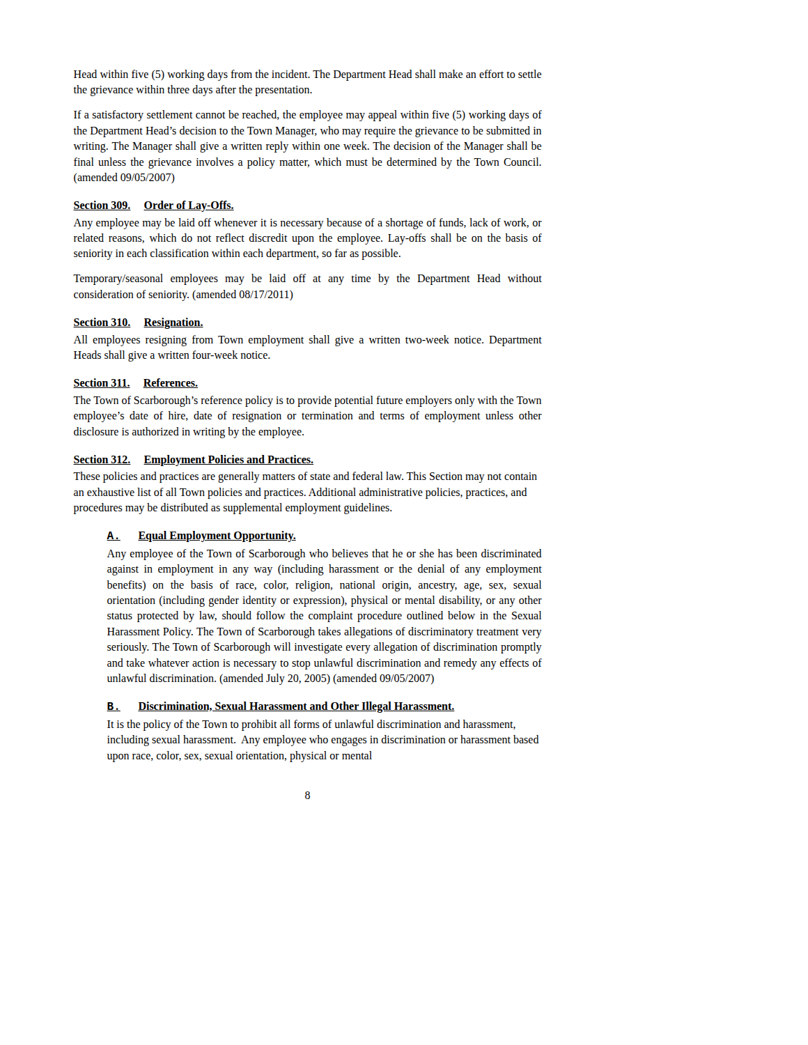Head within five (5) working days from the incident. The Department Head shall make an effort to settle the grievance within three days after the presentation.
If a satisfactory settlement cannot be reached, the employee may appeal within five (5) working days of the Department Head’s decision to the Town Manager, who may require the grievance to be submitted in writing. The Manager shall give a written reply within one week. The decision of the Manager shall be final unless the grievance involves a policy matter, which must be determined by the Town Council. (amended 09/05/2007)
Section 309. Order of Lay-Offs.
Any employee may be laid off whenever it is necessary because of a shortage of funds, lack of work, or related reasons, which do not reflect discredit upon the employee. Lay-offs shall be on the basis of seniority in each classification within each department, so far as possible.
Temporary/seasonal employees may be laid off at any time by the Department Head without consideration of seniority. (amended 08/17/2011)
Section 310. Resignation.
All employees resigning from Town employment shall give a written two-week notice. Department Heads shall give a written four-week notice.
Section 311. References.
The Town of Scarborough’s reference policy is to provide potential future employers only with the Town employee’s date of hire, date of resignation or termination and terms of employment unless other disclosure is authorized in writing by the employee.
Section 312. Employment Policies and Practices.
These policies and practices are generally matters of state and federal law. This Section may not contain an exhaustive list of all Town policies and practices. Additional administrative policies, practices, and procedures may be distributed as supplemental employment guidelines.
A. Equal Employment Opportunity.
Any employee of the Town of Scarborough who believes that he or she has been discriminated against in employment in any way (including harassment or the denial of any employment benefits) on the basis of race, color, religion, national origin, ancestry, age, sex, sexual orientation (including gender identity or expression), physical or mental disability, or any other status protected by law, should follow the complaint procedure outlined below in the Sexual Harassment Policy. The Town of Scarborough takes allegations of discriminatory treatment very seriously. The Town of Scarborough will investigate every allegation of discrimination promptly and take whatever action is necessary to stop unlawful discrimination and remedy any effects of unlawful discrimination. (amended July 20, 2005) (amended 09/05/2007)
B. Discrimination, Sexual Harassment and Other Illegal Harassment.
It is the policy of the Town to prohibit all forms of unlawful discrimination and harassment, including sexual harassment. Any employee who engages in discrimination or harassment based upon race, color, sex, sexual orientation, physical or mental
8